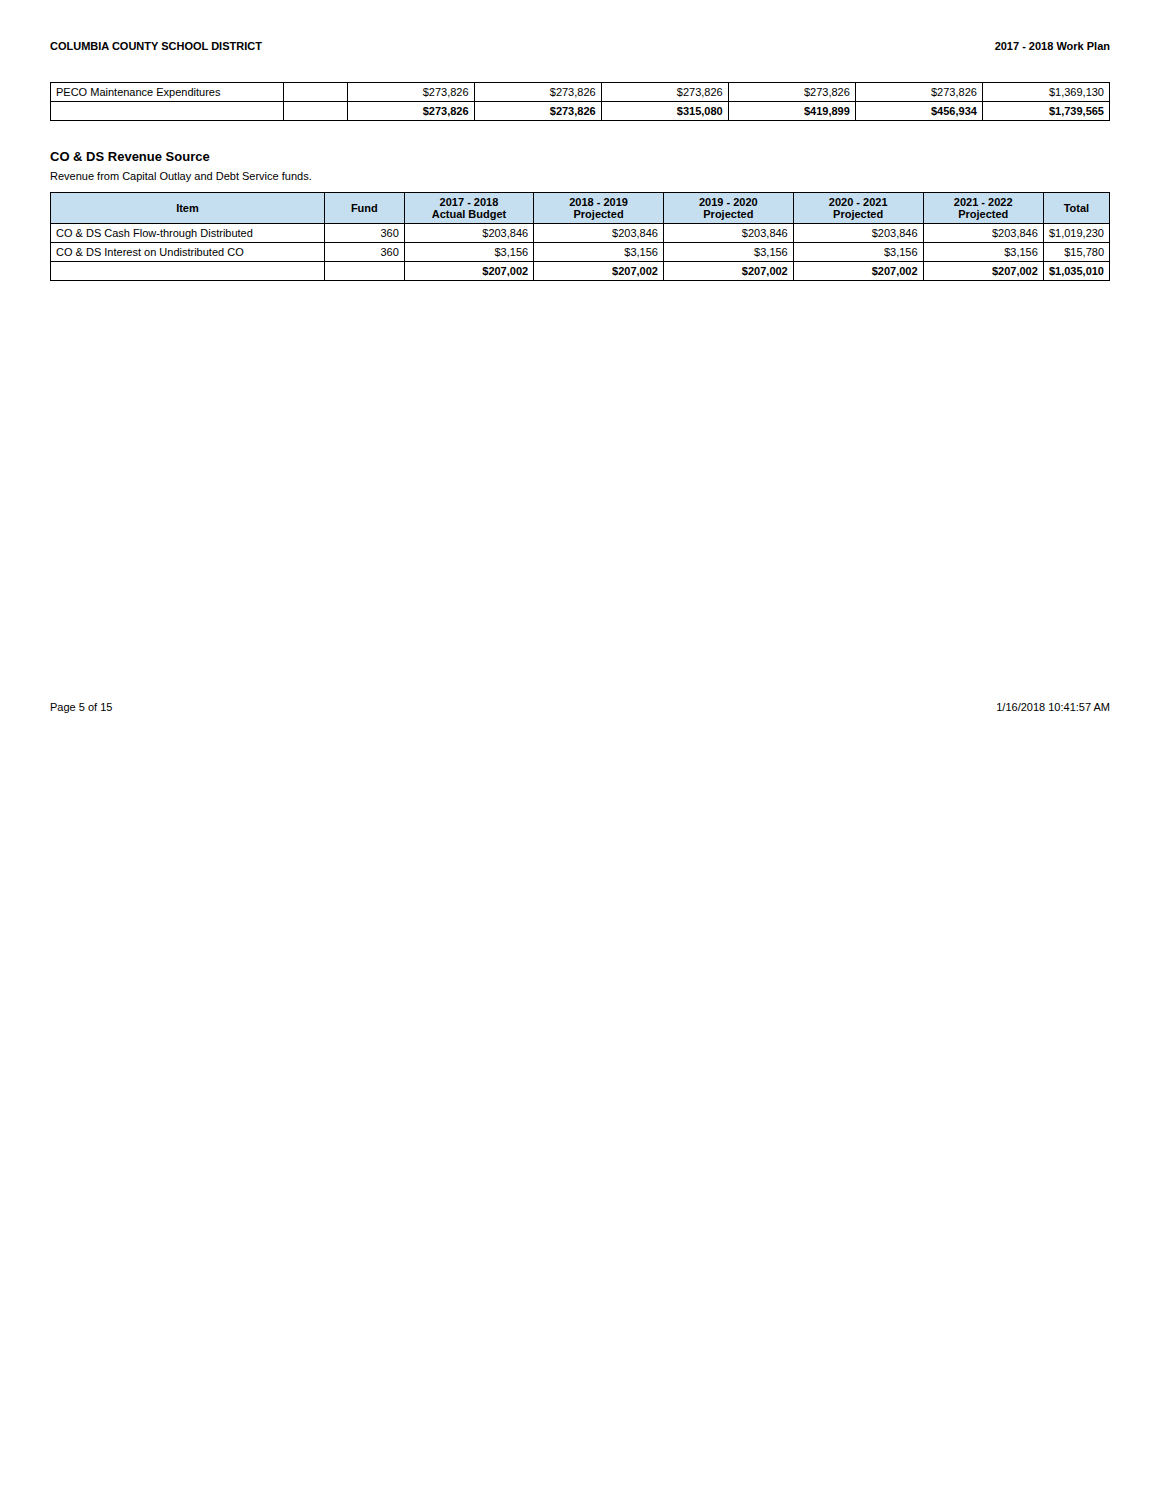COLUMBIA COUNTY SCHOOL DISTRICT 2017 - 2018 Work Plan
| PECO Maintenance Expenditures | | $273,826 | $273,826 | $273,826 | $273,826 | $273,826 | $1,369,130 |
| | | $273,826 | $273,826 | $315,080 | $419,899 | $456,934 | $1,739,565 |
CO & DS Revenue Source
Revenue from Capital Outlay and Debt Service funds.
| Item | Fund | 2017 - 2018 Actual Budget | 2018 - 2019 Projected | 2019 - 2020 Projected | 2020 - 2021 Projected | 2021 - 2022 Projected | Total |
| --- | --- | --- | --- | --- | --- | --- | --- |
| CO & DS Cash Flow-through Distributed | 360 | $203,846 | $203,846 | $203,846 | $203,846 | $203,846 | $1,019,230 |
| CO & DS Interest on Undistributed CO | 360 | $3,156 | $3,156 | $3,156 | $3,156 | $3,156 | $15,780 |
| | | $207,002 | $207,002 | $207,002 | $207,002 | $207,002 | $1,035,010 |
Page 5 of 15 1/16/2018 10:41:57 AM